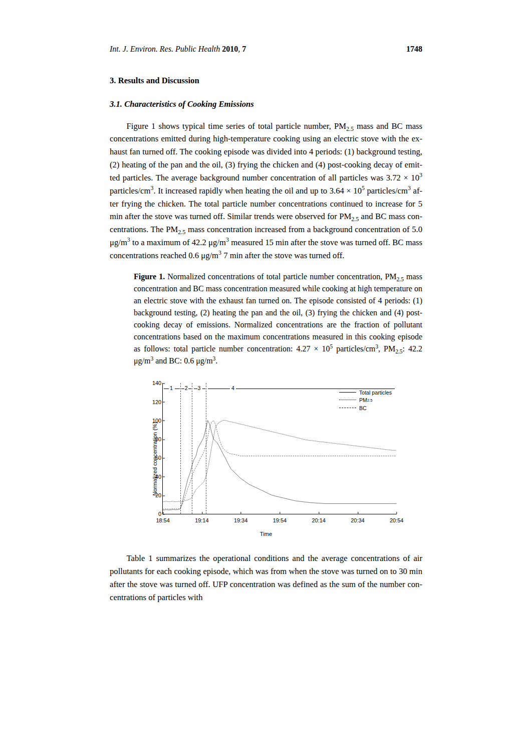Int. J. Environ. Res. Public Health 2010, 7
1748
3. Results and Discussion
3.1. Characteristics of Cooking Emissions
Figure 1 shows typical time series of total particle number, PM2.5 mass and BC mass concentrations emitted during high-temperature cooking using an electric stove with the exhaust fan turned off. The cooking episode was divided into 4 periods: (1) background testing, (2) heating of the pan and the oil, (3) frying the chicken and (4) post-cooking decay of emitted particles. The average background number concentration of all particles was 3.72 × 103 particles/cm3. It increased rapidly when heating the oil and up to 3.64 × 105 particles/cm3 after frying the chicken. The total particle number concentrations continued to increase for 5 min after the stove was turned off. Similar trends were observed for PM2.5 and BC mass concentrations. The PM2.5 mass concentration increased from a background concentration of 5.0 μg/m3 to a maximum of 42.2 μg/m3 measured 15 min after the stove was turned off. BC mass concentrations reached 0.6 μg/m3 7 min after the stove was turned off.
Figure 1. Normalized concentrations of total particle number concentration, PM2.5 mass concentration and BC mass concentration measured while cooking at high temperature on an electric stove with the exhaust fan turned on. The episode consisted of 4 periods: (1) background testing, (2) heating the pan and the oil, (3) frying the chicken and (4) post-cooking decay of emissions. Normalized concentrations are the fraction of pollutant concentrations based on the maximum concentrations measured in this cooking episode as follows: total particle number concentration: 4.27 × 105 particles/cm3, PM2.5: 42.2 μg/m3 and BC: 0.6 μg/m3.
Normalized concentration (%)
Time
0
20
40
60
80
100
120
140
18:54
19:14
19:34
19:54
20:14
20:34
20:54
1 2 3 4
Total particles
PM2.5
BC
Table 1 summarizes the operational conditions and the average concentrations of air pollutants for each cooking episode, which was from when the stove was turned on to 30 min after the stove was turned off. UFP concentration was defined as the sum of the number concentrations of particles with